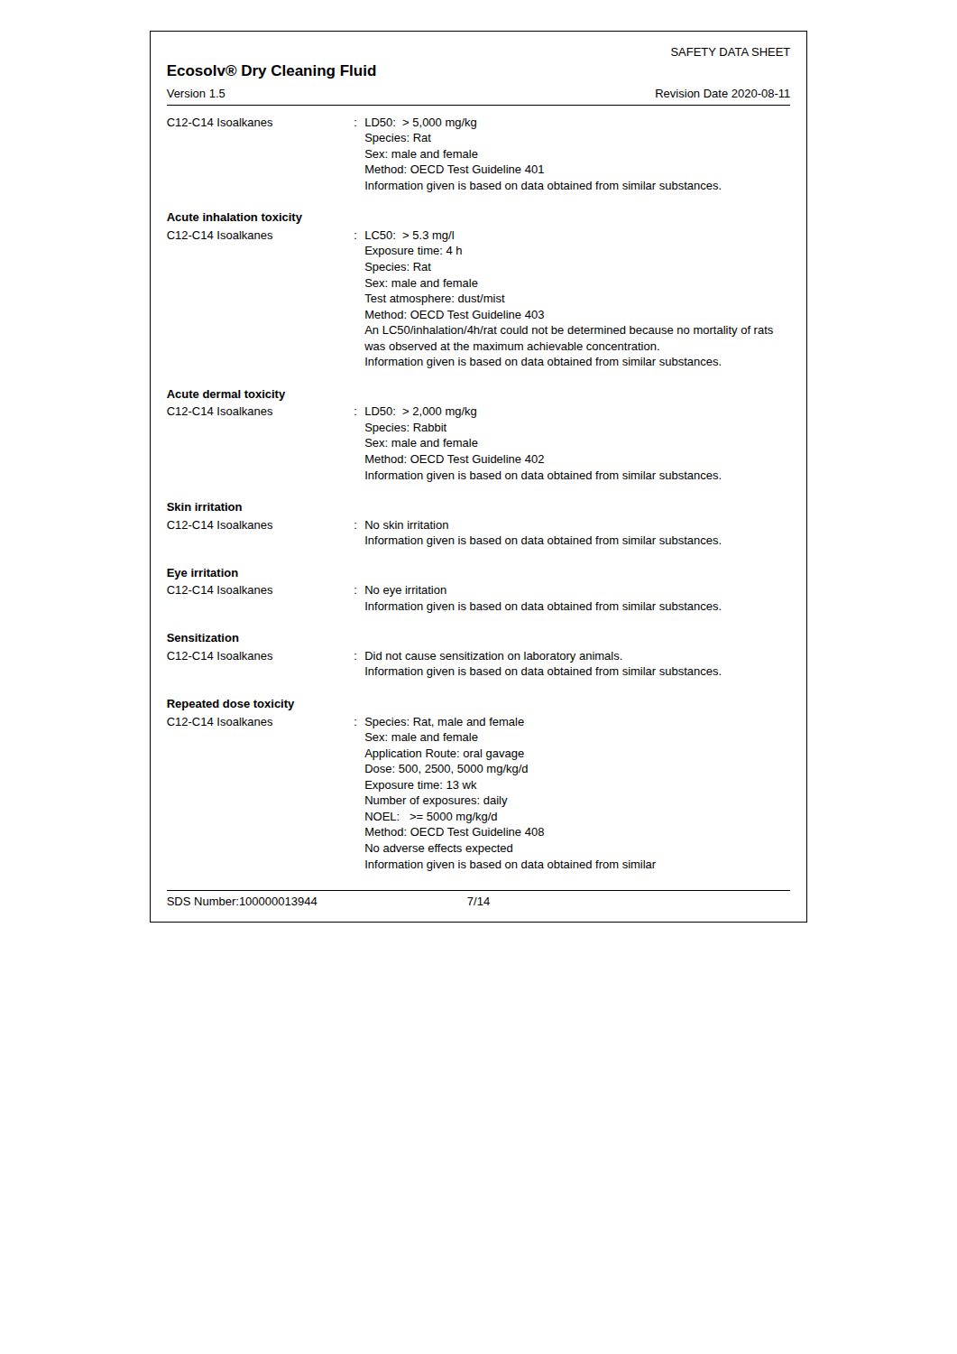SAFETY DATA SHEET
Ecosolv® Dry Cleaning Fluid
Version 1.5 Revision Date 2020-08-11
| C12-C14 Isoalkanes | : | LD50: > 5,000 mg/kg Species: Rat Sex: male and female Method: OECD Test Guideline 401 Information given is based on data obtained from similar substances. |
| Acute inhalation toxicity |
| C12-C14 Isoalkanes | : | LC50: > 5.3 mg/l Exposure time: 4 h Species: Rat Sex: male and female Test atmosphere: dust/mist Method: OECD Test Guideline 403 An LC50/inhalation/4h/rat could not be determined because no mortality of rats was observed at the maximum achievable concentration. Information given is based on data obtained from similar substances. |
| Acute dermal toxicity |
| C12-C14 Isoalkanes | : | LD50: > 2,000 mg/kg Species: Rabbit Sex: male and female Method: OECD Test Guideline 402 Information given is based on data obtained from similar substances. |
| Skin irritation |
| C12-C14 Isoalkanes | : | No skin irritation Information given is based on data obtained from similar substances. |
| Eye irritation |
| C12-C14 Isoalkanes | : | No eye irritation Information given is based on data obtained from similar substances. |
| Sensitization |
| C12-C14 Isoalkanes | : | Did not cause sensitization on laboratory animals. Information given is based on data obtained from similar substances. |
| Repeated dose toxicity |
| C12-C14 Isoalkanes | : | Species: Rat, male and female Sex: male and female Application Route: oral gavage Dose: 500, 2500, 5000 mg/kg/d Exposure time: 13 wk Number of exposures: daily NOEL: >= 5000 mg/kg/d Method: OECD Test Guideline 408 No adverse effects expected Information given is based on data obtained from similar |
SDS Number:100000013944 7/14